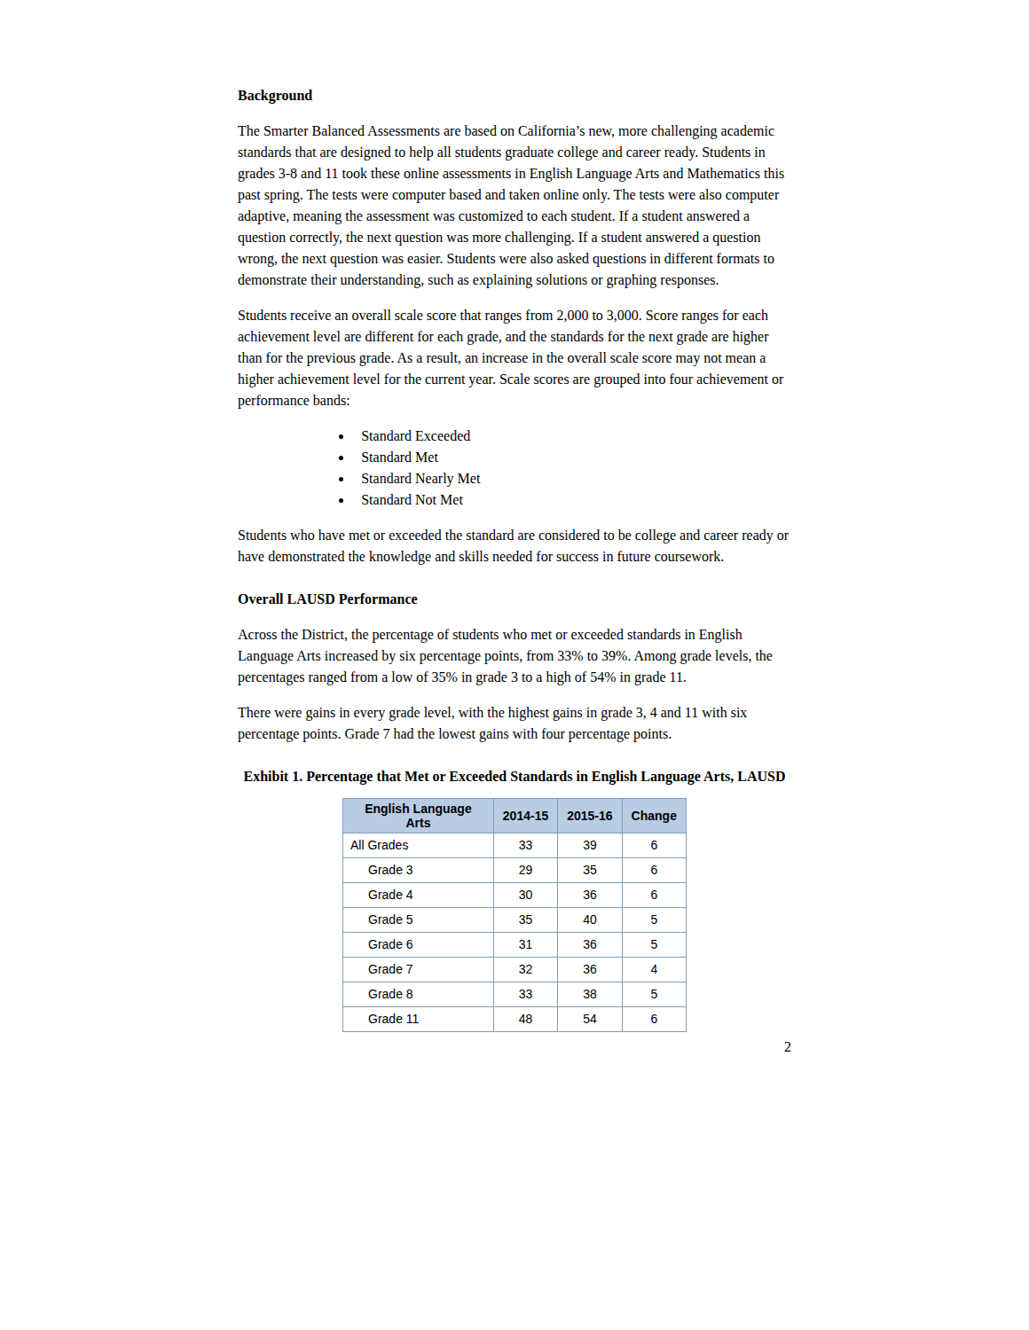Background
The Smarter Balanced Assessments are based on California’s new, more challenging academic standards that are designed to help all students graduate college and career ready. Students in grades 3-8 and 11 took these online assessments in English Language Arts and Mathematics this past spring. The tests were computer based and taken online only. The tests were also computer adaptive, meaning the assessment was customized to each student. If a student answered a question correctly, the next question was more challenging. If a student answered a question wrong, the next question was easier. Students were also asked questions in different formats to demonstrate their understanding, such as explaining solutions or graphing responses.
Students receive an overall scale score that ranges from 2,000 to 3,000. Score ranges for each achievement level are different for each grade, and the standards for the next grade are higher than for the previous grade. As a result, an increase in the overall scale score may not mean a higher achievement level for the current year. Scale scores are grouped into four achievement or performance bands:
Standard Exceeded
Standard Met
Standard Nearly Met
Standard Not Met
Students who have met or exceeded the standard are considered to be college and career ready or have demonstrated the knowledge and skills needed for success in future coursework.
Overall LAUSD Performance
Across the District, the percentage of students who met or exceeded standards in English Language Arts increased by six percentage points, from 33% to 39%. Among grade levels, the percentages ranged from a low of 35% in grade 3 to a high of 54% in grade 11.
There were gains in every grade level, with the highest gains in grade 3, 4 and 11 with six percentage points. Grade 7 had the lowest gains with four percentage points.
Exhibit 1. Percentage that Met or Exceeded Standards in English Language Arts, LAUSD
| English Language Arts | 2014-15 | 2015-16 | Change |
| --- | --- | --- | --- |
| All Grades | 33 | 39 | 6 |
| Grade 3 | 29 | 35 | 6 |
| Grade 4 | 30 | 36 | 6 |
| Grade 5 | 35 | 40 | 5 |
| Grade 6 | 31 | 36 | 5 |
| Grade 7 | 32 | 36 | 4 |
| Grade 8 | 33 | 38 | 5 |
| Grade 11 | 48 | 54 | 6 |
2